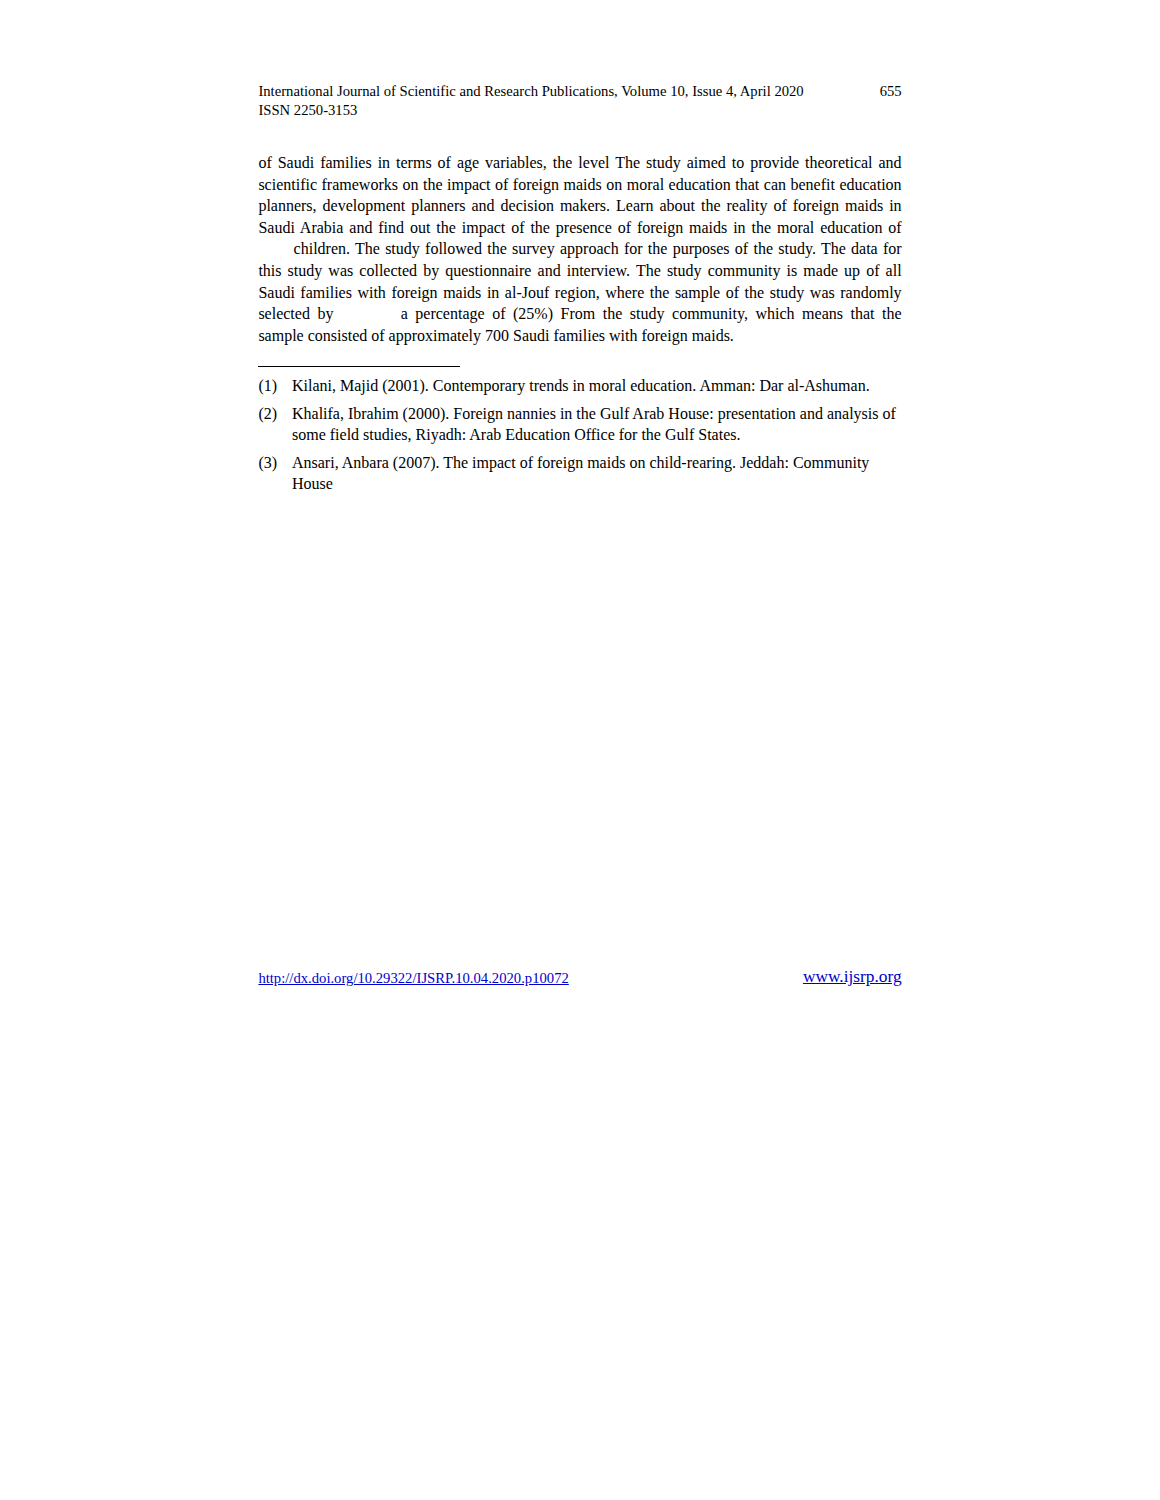International Journal of Scientific and Research Publications, Volume 10, Issue 4, April 2020
ISSN 2250-3153
655
of Saudi families in terms of age variables, the level The study aimed to provide theoretical and scientific frameworks on the impact of foreign maids on moral education that can benefit education planners, development planners and decision makers. Learn about the reality of foreign maids in Saudi Arabia and find out the impact of the presence of foreign maids in the moral education of children. The study followed the survey approach for the purposes of the study. The data for this study was collected by questionnaire and interview. The study community is made up of all Saudi families with foreign maids in al-Jouf region, where the sample of the study was randomly selected by a percentage of (25%) From the study community, which means that the sample consisted of approximately 700 Saudi families with foreign maids.
Kilani, Majid (2001). Contemporary trends in moral education. Amman: Dar al-Ashuman.
Khalifa, Ibrahim (2000). Foreign nannies in the Gulf Arab House: presentation and analysis of some field studies, Riyadh: Arab Education Office for the Gulf States.
Ansari, Anbara (2007). The impact of foreign maids on child-rearing. Jeddah: Community House
http://dx.doi.org/10.29322/IJSRP.10.04.2020.p10072
www.ijsrp.org